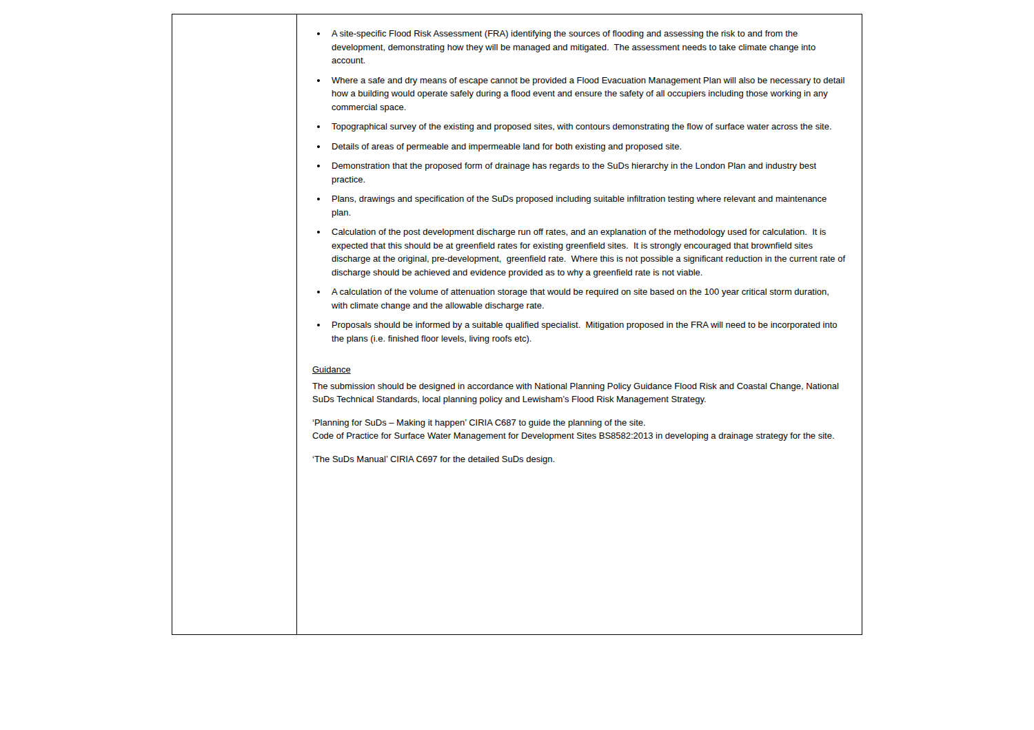A site-specific Flood Risk Assessment (FRA) identifying the sources of flooding and assessing the risk to and from the development, demonstrating how they will be managed and mitigated. The assessment needs to take climate change into account.
Where a safe and dry means of escape cannot be provided a Flood Evacuation Management Plan will also be necessary to detail how a building would operate safely during a flood event and ensure the safety of all occupiers including those working in any commercial space.
Topographical survey of the existing and proposed sites, with contours demonstrating the flow of surface water across the site.
Details of areas of permeable and impermeable land for both existing and proposed site.
Demonstration that the proposed form of drainage has regards to the SuDs hierarchy in the London Plan and industry best practice.
Plans, drawings and specification of the SuDs proposed including suitable infiltration testing where relevant and maintenance plan.
Calculation of the post development discharge run off rates, and an explanation of the methodology used for calculation. It is expected that this should be at greenfield rates for existing greenfield sites. It is strongly encouraged that brownfield sites discharge at the original, pre-development, greenfield rate. Where this is not possible a significant reduction in the current rate of discharge should be achieved and evidence provided as to why a greenfield rate is not viable.
A calculation of the volume of attenuation storage that would be required on site based on the 100 year critical storm duration, with climate change and the allowable discharge rate.
Proposals should be informed by a suitable qualified specialist. Mitigation proposed in the FRA will need to be incorporated into the plans (i.e. finished floor levels, living roofs etc).
Guidance
The submission should be designed in accordance with National Planning Policy Guidance Flood Risk and Coastal Change, National SuDs Technical Standards, local planning policy and Lewisham’s Flood Risk Management Strategy.
‘Planning for SuDs – Making it happen’ CIRIA C687 to guide the planning of the site.
Code of Practice for Surface Water Management for Development Sites BS8582:2013 in developing a drainage strategy for the site.
‘The SuDs Manual’ CIRIA C697 for the detailed SuDs design.